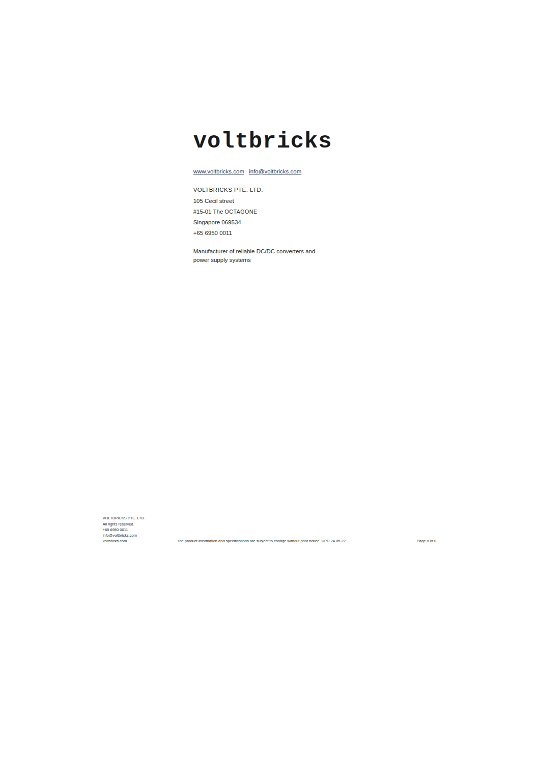voltbricks
www.voltbricks.com info@voltbricks.com
VOLTBRICKS PTE. LTD.
105 Cecil street
#15-01 The OCTAGONE
Singapore 069534
+65 6950 0011
Manufacturer of reliable DC/DC converters and power supply systems
VOLTBRICKS PTE. LTD. All rights reserved. +65 6950 0011 info@voltbricks.com voltbricks.com
The product information and specifications are subject to change without prior notice. UPD 24.05.22
Page 8 of 8.